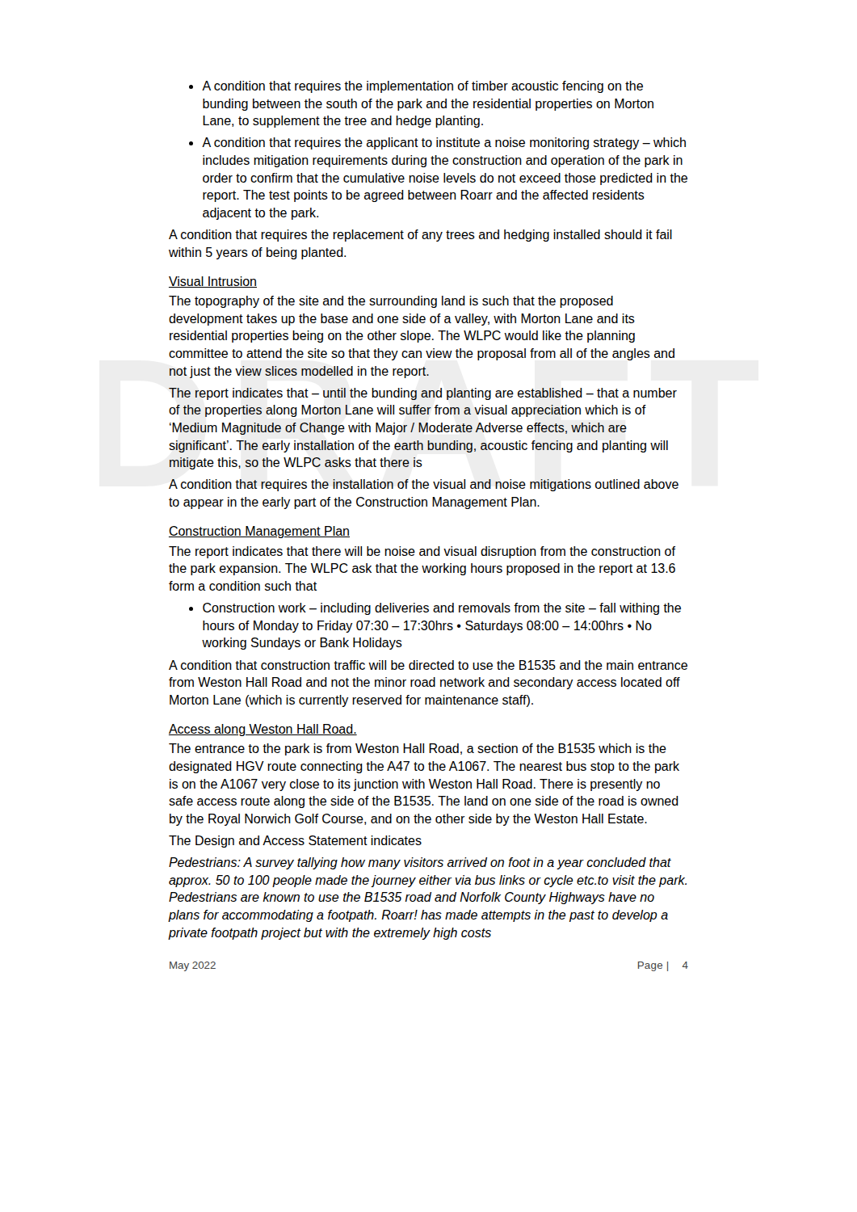DRAFT
A condition that requires the implementation of timber acoustic fencing on the bunding between the south of the park and the residential properties on Morton Lane, to supplement the tree and hedge planting.
A condition that requires the applicant to institute a noise monitoring strategy – which includes mitigation requirements during the construction and operation of the park in order to confirm that the cumulative noise levels do not exceed those predicted in the report. The test points to be agreed between Roarr and the affected residents adjacent to the park.
A condition that requires the replacement of any trees and hedging installed should it fail within 5 years of being planted.
Visual Intrusion
The topography of the site and the surrounding land is such that the proposed development takes up the base and one side of a valley, with Morton Lane and its residential properties being on the other slope. The WLPC would like the planning committee to attend the site so that they can view the proposal from all of the angles and not just the view slices modelled in the report.
The report indicates that – until the bunding and planting are established – that a number of the properties along Morton Lane will suffer from a visual appreciation which is of ‘Medium Magnitude of Change with Major / Moderate Adverse effects, which are significant’. The early installation of the earth bunding, acoustic fencing and planting will mitigate this, so the WLPC asks that there is
A condition that requires the installation of the visual and noise mitigations outlined above to appear in the early part of the Construction Management Plan.
Construction Management Plan
The report indicates that there will be noise and visual disruption from the construction of the park expansion. The WLPC ask that the working hours proposed in the report at 13.6 form a condition such that
Construction work – including deliveries and removals from the site – fall withing the hours of Monday to Friday 07:30 – 17:30hrs • Saturdays 08:00 – 14:00hrs • No working Sundays or Bank Holidays
A condition that construction traffic will be directed to use the B1535 and the main entrance from Weston Hall Road and not the minor road network and secondary access located off Morton Lane (which is currently reserved for maintenance staff).
Access along Weston Hall Road.
The entrance to the park is from Weston Hall Road, a section of the B1535 which is the designated HGV route connecting the A47 to the A1067. The nearest bus stop to the park is on the A1067 very close to its junction with Weston Hall Road. There is presently no safe access route along the side of the B1535. The land on one side of the road is owned by the Royal Norwich Golf Course, and on the other side by the Weston Hall Estate.
The Design and Access Statement indicates
Pedestrians: A survey tallying how many visitors arrived on foot in a year concluded that approx. 50 to 100 people made the journey either via bus links or cycle etc.to visit the park. Pedestrians are known to use the B1535 road and Norfolk County Highways have no plans for accommodating a footpath. Roarr! has made attempts in the past to develop a private footpath project but with the extremely high costs
May 2022 Page | 4